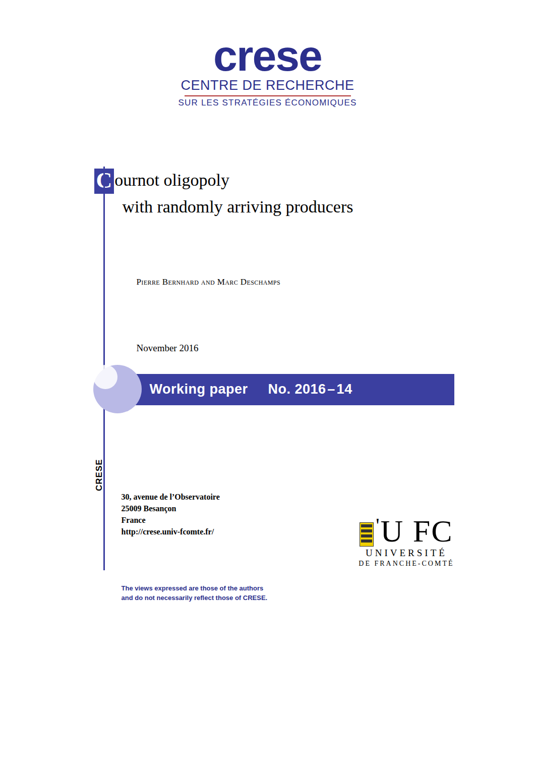crese
CENTRE DE RECHERCHE
SUR LES STRATÉGIES ÉCONOMIQUES
Cournot oligopoly
with randomly arriving producers
Pierre Bernhard and Marc Deschamps
November 2016
Working paper
No. 2016 – 14
CRESE
30, avenue de l’Observatoire
25009 Besançon
France
http://crese.univ-fcomte.fr/
The views expressed are those of the authors
and do not necessarily reflect those of CRESE.
'U FC
UNIVERSITÉ
DE FRANCHE-COMTÉ